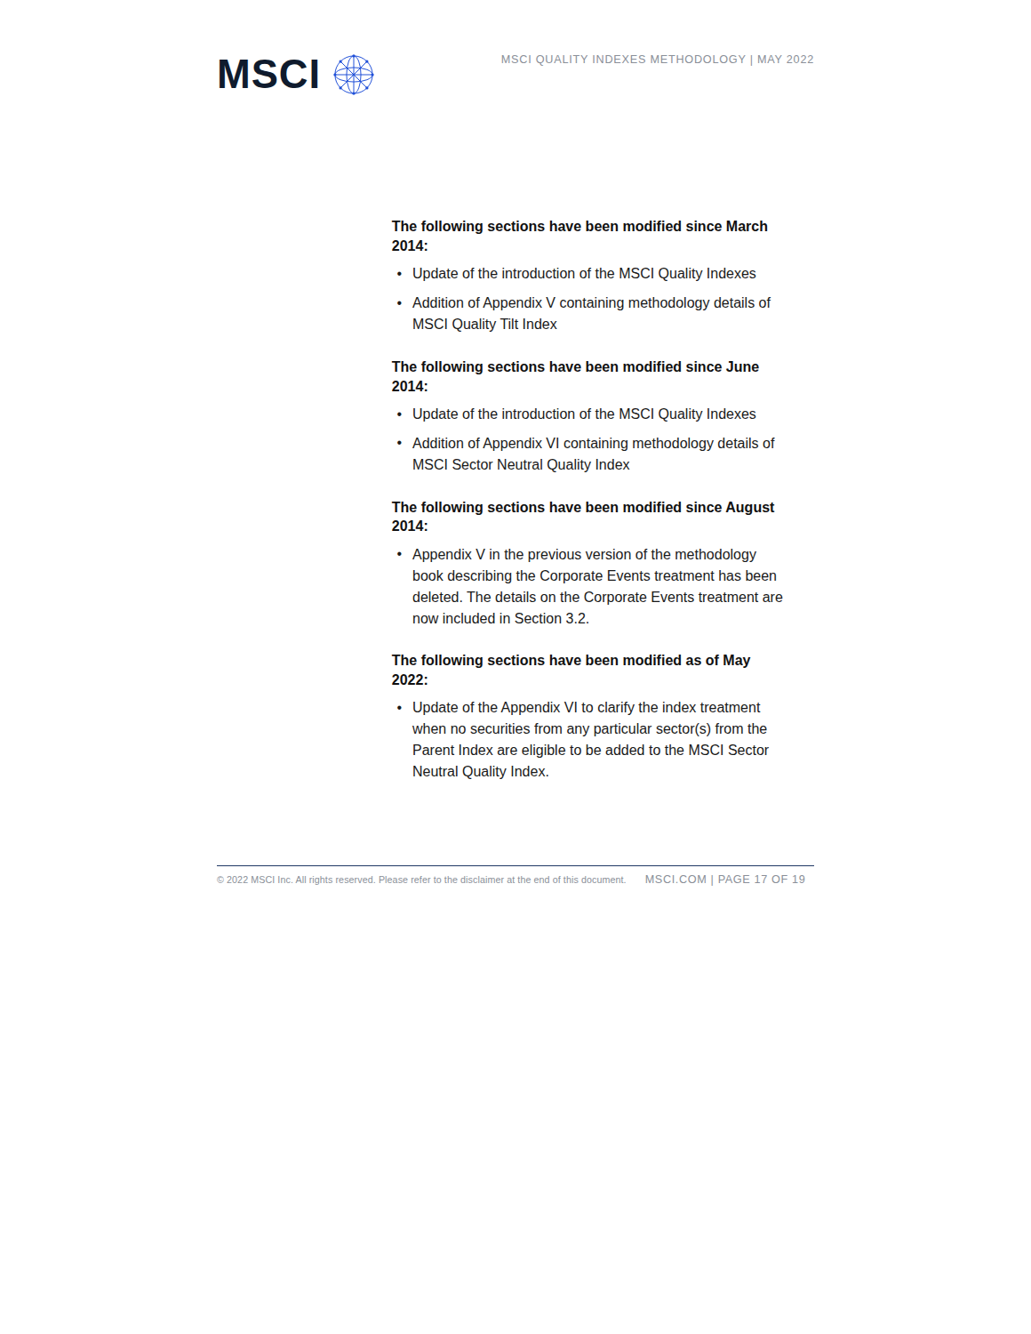MSCI
MSCI Quality Indexes Methodology | May 2022
The following sections have been modified since March 2014:
Update of the introduction of the MSCI Quality Indexes
Addition of Appendix V containing methodology details of MSCI Quality Tilt Index
The following sections have been modified since June 2014:
Update of the introduction of the MSCI Quality Indexes
Addition of Appendix VI containing methodology details of MSCI Sector Neutral Quality Index
The following sections have been modified since August 2014:
Appendix V in the previous version of the methodology book describing the Corporate Events treatment has been deleted. The details on the Corporate Events treatment are now included in Section 3.2.
The following sections have been modified as of May 2022:
Update of the Appendix VI to clarify the index treatment when no securities from any particular sector(s) from the Parent Index are eligible to be added to the MSCI Sector Neutral Quality Index.
© 2022 MSCI Inc. All rights reserved. Please refer to the disclaimer at the end of this document.
MSCI.COM | PAGE 17 OF 19